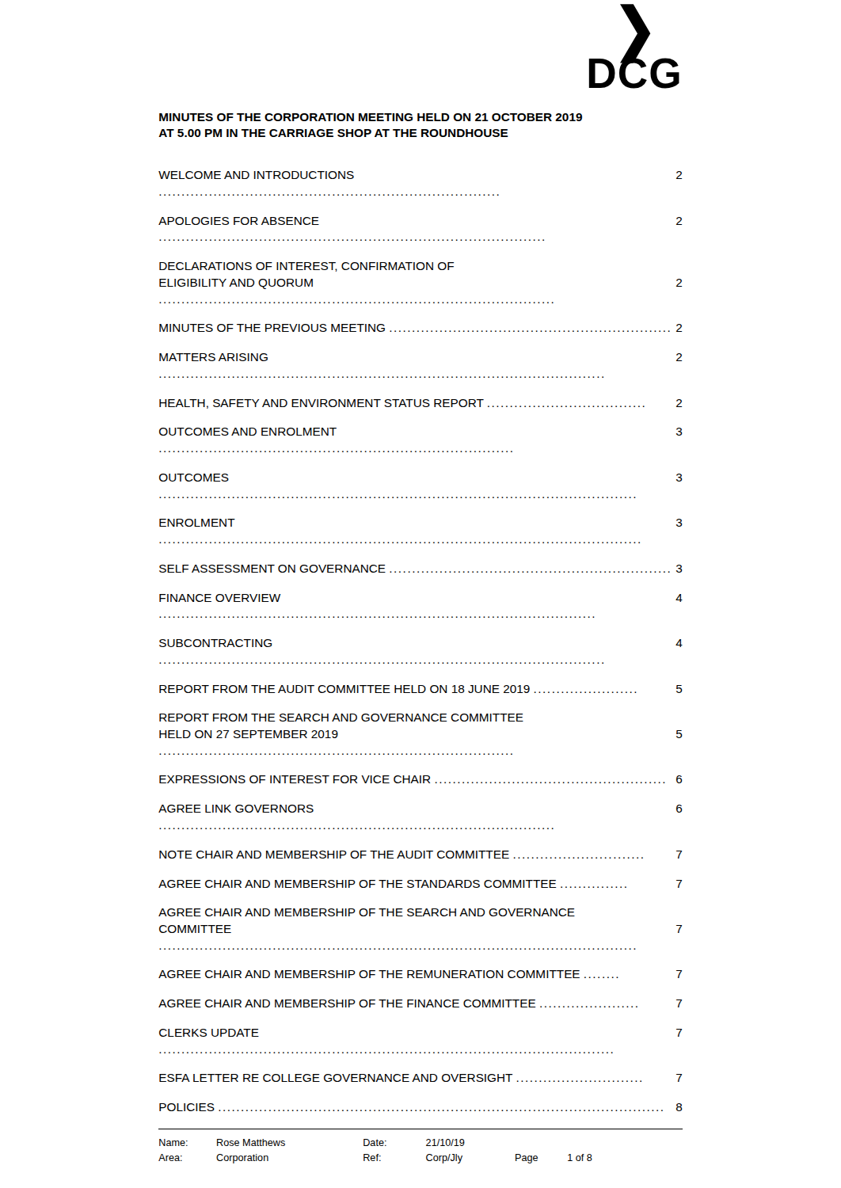❯ DCG
Minutes of the Corporation Meeting held on 21 October 2019
at 5.00 pm in the Carriage Shop at the Roundhouse
2 Welcome and Introductions ...........................................................................
2 Apologies for Absence .....................................................................................
Declarations of Interest, Confirmation of 2 Eligibility and Quorum .......................................................................................
2 Minutes of the Previous Meeting ..............................................................
2 Matters Arising ..................................................................................................
2 Health, Safety and Environment Status Report ...................................
3 Outcomes and Enrolment ..............................................................................
3 Outcomes .........................................................................................................
3 Enrolment ..........................................................................................................
3 Self Assessment on Governance ..............................................................
4 Finance Overview ................................................................................................
4 Subcontracting ..................................................................................................
5 Report from the Audit Committee held on 18 June 2019 .......................
Report from the Search and Governance Committee 5 held on 27 September 2019 ..............................................................................
6 Expressions of Interest for Vice Chair ...................................................
6 Agree Link Governors .......................................................................................
7 Note Chair and Membership of the Audit Committee .............................
7 Agree Chair and Membership of the Standards Committee ...............
Agree Chair and Membership of the Search and Governance 7 Committee .........................................................................................................
7 Agree Chair and Membership of the Remuneration Committee ........
7 Agree Chair and Membership of the Finance Committee ......................
7 Clerks Update ....................................................................................................
7 ESFA Letter re College Governance and Oversight ............................
8 Policies ..................................................................................................
| Name: | Rose Matthews | Date: | 21/10/19 | | | |
| Area: | Corporation | Ref: | Corp/Jly | Page | 1 of 8 | |